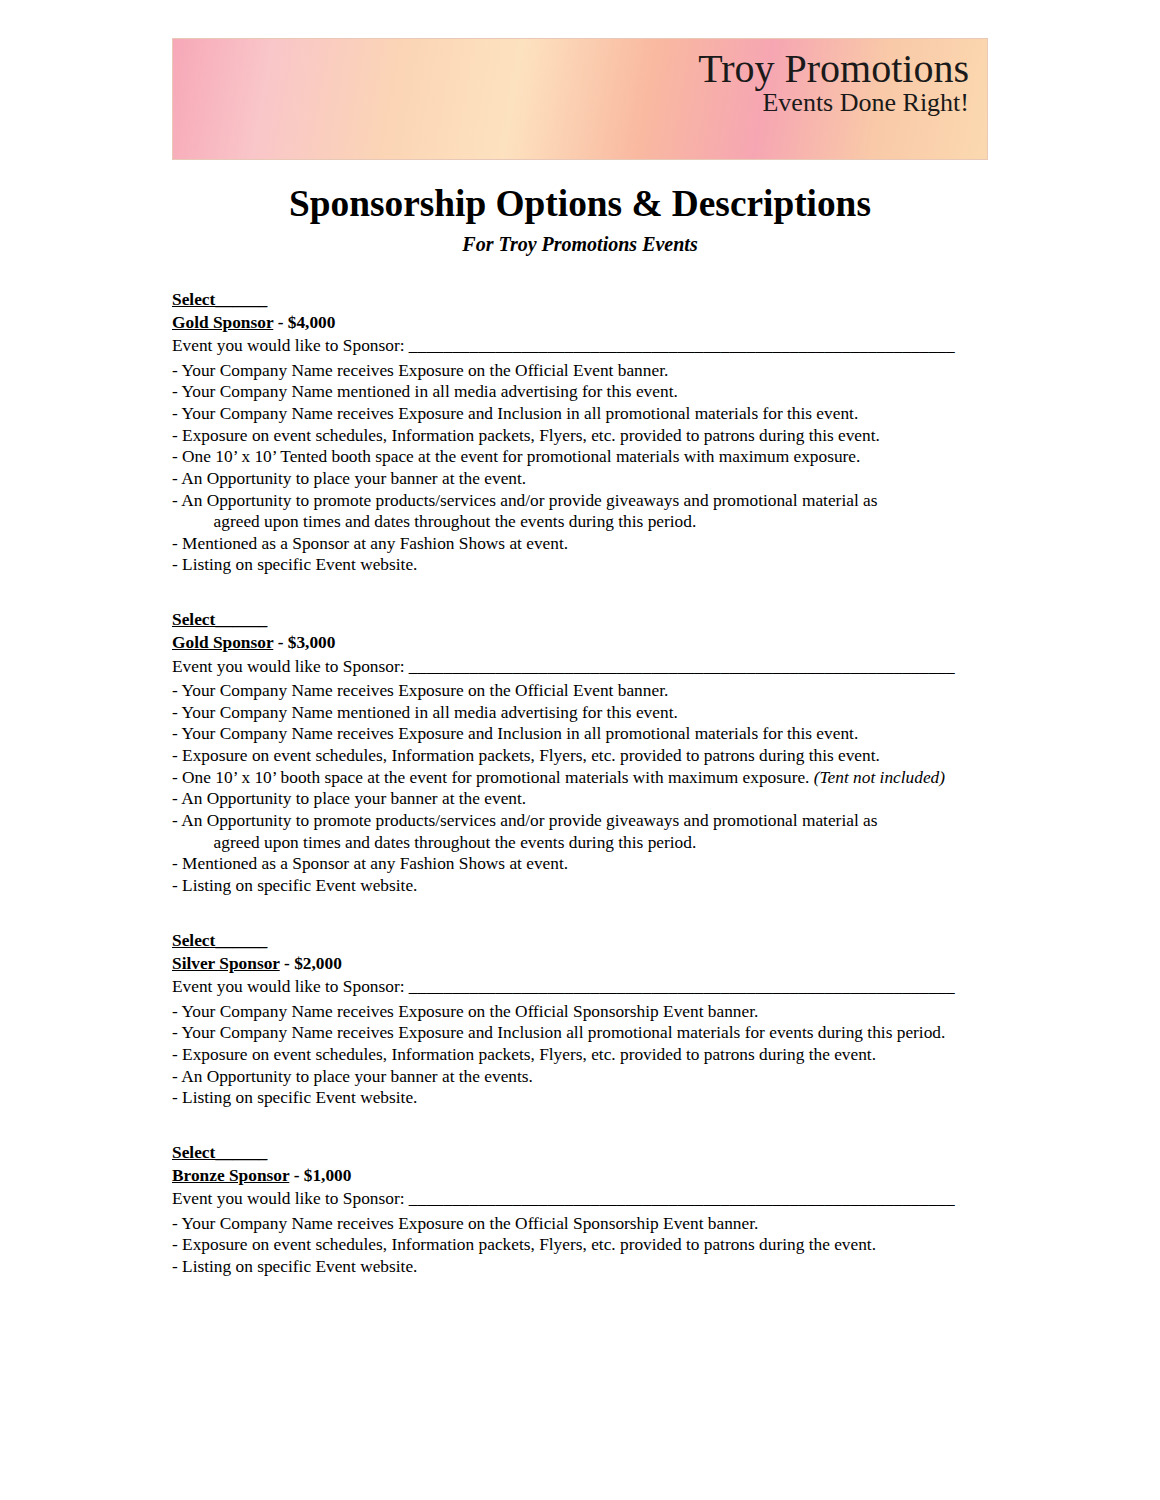Troy Promotions
Events Done Right!
Sponsorship Options & Descriptions
For Troy Promotions Events
Select______
Gold Sponsor - $4,000
Event you would like to Sponsor: _______________________________________________________________
- Your Company Name receives Exposure on the Official Event banner.
- Your Company Name mentioned in all media advertising for this event.
- Your Company Name receives Exposure and Inclusion in all promotional materials for this event.
- Exposure on event schedules, Information packets, Flyers, etc. provided to patrons during this event.
- One 10’ x 10’ Tented booth space at the event for promotional materials with maximum exposure.
- An Opportunity to place your banner at the event.
- An Opportunity to promote products/services and/or provide giveaways and promotional material asagreed upon times and dates throughout the events during this period.
- Mentioned as a Sponsor at any Fashion Shows at event.
- Listing on specific Event website.
Select______
Gold Sponsor - $3,000
Event you would like to Sponsor: _______________________________________________________________
- Your Company Name receives Exposure on the Official Event banner.
- Your Company Name mentioned in all media advertising for this event.
- Your Company Name receives Exposure and Inclusion in all promotional materials for this event.
- Exposure on event schedules, Information packets, Flyers, etc. provided to patrons during this event.
- One 10’ x 10’ booth space at the event for promotional materials with maximum exposure. (Tent not included)
- An Opportunity to place your banner at the event.
- An Opportunity to promote products/services and/or provide giveaways and promotional material asagreed upon times and dates throughout the events during this period.
- Mentioned as a Sponsor at any Fashion Shows at event.
- Listing on specific Event website.
Select______
Silver Sponsor - $2,000
Event you would like to Sponsor: _______________________________________________________________
- Your Company Name receives Exposure on the Official Sponsorship Event banner.
- Your Company Name receives Exposure and Inclusion all promotional materials for events during this period.
- Exposure on event schedules, Information packets, Flyers, etc. provided to patrons during the event.
- An Opportunity to place your banner at the events.
- Listing on specific Event website.
Select______
Bronze Sponsor - $1,000
Event you would like to Sponsor: _______________________________________________________________
- Your Company Name receives Exposure on the Official Sponsorship Event banner.
- Exposure on event schedules, Information packets, Flyers, etc. provided to patrons during the event.
- Listing on specific Event website.